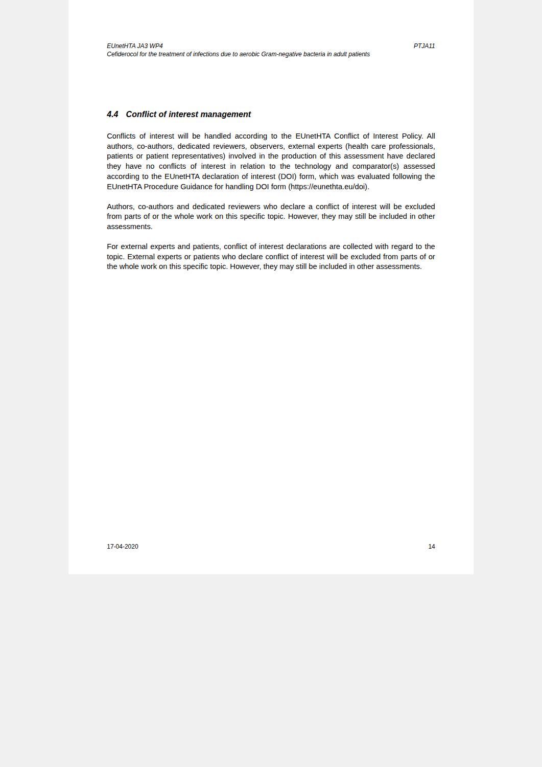EUnetHTA JA3 WP4
PTJA11
Cefiderocol for the treatment of infections due to aerobic Gram-negative bacteria in adult patients
4.4 Conflict of interest management
Conflicts of interest will be handled according to the EUnetHTA Conflict of Interest Policy. All authors, co-authors, dedicated reviewers, observers, external experts (health care professionals, patients or patient representatives) involved in the production of this assessment have declared they have no conflicts of interest in relation to the technology and comparator(s) assessed according to the EUnetHTA declaration of interest (DOI) form, which was evaluated following the EUnetHTA Procedure Guidance for handling DOI form (https://eunethta.eu/doi).
Authors, co-authors and dedicated reviewers who declare a conflict of interest will be excluded from parts of or the whole work on this specific topic. However, they may still be included in other assessments.
For external experts and patients, conflict of interest declarations are collected with regard to the topic. External experts or patients who declare conflict of interest will be excluded from parts of or the whole work on this specific topic. However, they may still be included in other assessments.
17-04-2020
14